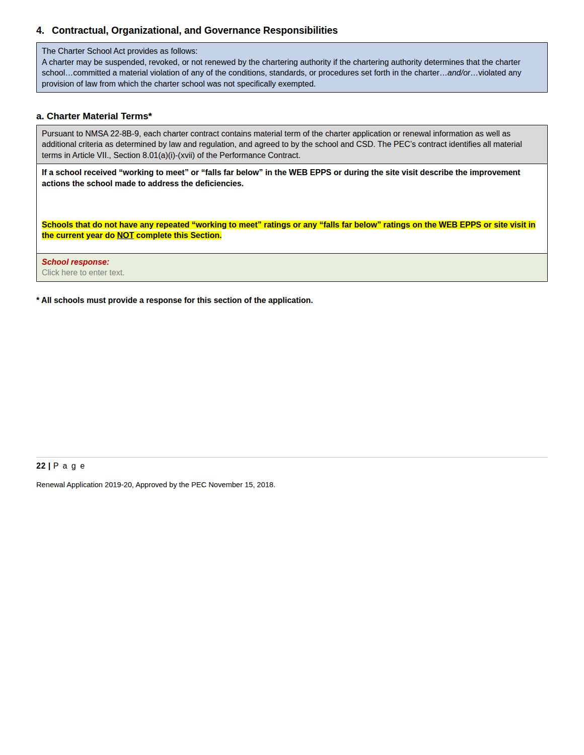4. Contractual, Organizational, and Governance Responsibilities
The Charter School Act provides as follows:
A charter may be suspended, revoked, or not renewed by the chartering authority if the chartering authority determines that the charter school…committed a material violation of any of the conditions, standards, or procedures set forth in the charter…and/or…violated any provision of law from which the charter school was not specifically exempted.
a. Charter Material Terms*
Pursuant to NMSA 22-8B-9, each charter contract contains material term of the charter application or renewal information as well as additional criteria as determined by law and regulation, and agreed to by the school and CSD. The PEC’s contract identifies all material terms in Article VII., Section 8.01(a)(i)-(xvii) of the Performance Contract.
If a school received “working to meet” or “falls far below” in the WEB EPPS or during the site visit describe the improvement actions the school made to address the deficiencies.
Schools that do not have any repeated “working to meet” ratings or any “falls far below” ratings on the WEB EPPS or site visit in the current year do NOT complete this Section.
School response:
Click here to enter text.
* All schools must provide a response for this section of the application.
22 | P a g e
Renewal Application 2019-20, Approved by the PEC November 15, 2018.